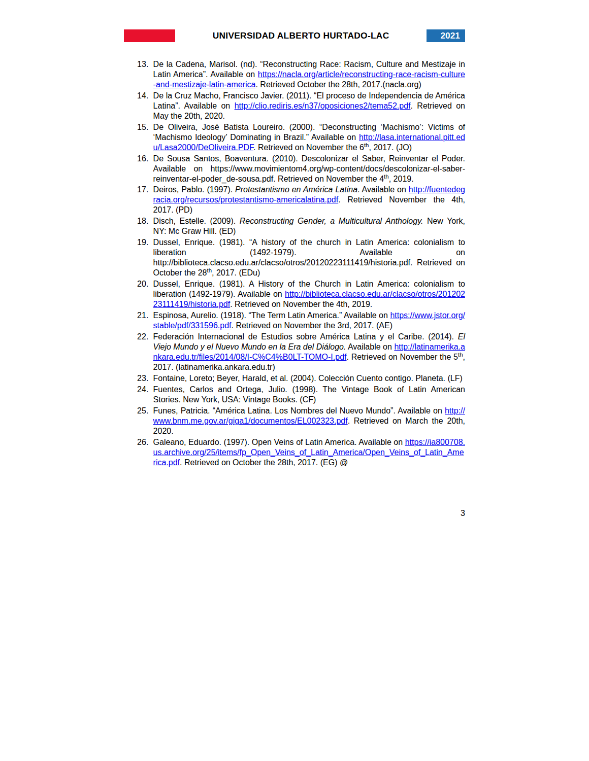UNIVERSIDAD ALBERTO HURTADO-LAC
2021
De la Cadena, Marisol. (nd). “Reconstructing Race: Racism, Culture and Mestizaje in Latin America”. Available on https://nacla.org/article/reconstructing-race-racism-culture-and-mestizaje-latin-america. Retrieved October the 28th, 2017.(nacla.org)
De la Cruz Macho, Francisco Javier. (2011). “El proceso de Independencia de América Latina”. Available on http://clio.rediris.es/n37/oposiciones2/tema52.pdf. Retrieved on May the 20th, 2020.
De Oliveira, José Batista Loureiro. (2000). “Deconstructing ‘Machismo’: Victims of ‘Machismo Ideology’ Dominating in Brazil.” Available on http://lasa.international.pitt.edu/Lasa2000/DeOliveira.PDF. Retrieved on November the 6th, 2017. (JO)
De Sousa Santos, Boaventura. (2010). Descolonizar el Saber, Reinventar el Poder. Available on https://www.movimientom4.org/wp-content/docs/descolonizar-el-saber-reinventar-el-poder_de-sousa.pdf. Retrieved on November the 4th, 2019.
Deiros, Pablo. (1997). Protestantismo en América Latina. Available on http://fuentedegracia.org/recursos/protestantismo-americalatina.pdf. Retrieved November the 4th, 2017. (PD)
Disch, Estelle. (2009). Reconstructing Gender, a Multicultural Anthology. New York, NY: Mc Graw Hill. (ED)
Dussel, Enrique. (1981). “A history of the church in Latin America: colonialism to liberation (1492-1979). Available on http://biblioteca.clacso.edu.ar/clacso/otros/20120223111419/historia.pdf. Retrieved on October the 28th, 2017. (EDu)
Dussel, Enrique. (1981). A History of the Church in Latin America: colonialism to liberation (1492-1979). Available on http://biblioteca.clacso.edu.ar/clacso/otros/20120223111419/historia.pdf. Retrieved on November the 4th, 2019.
Espinosa, Aurelio. (1918). “The Term Latin America.” Available on https://www.jstor.org/stable/pdf/331596.pdf. Retrieved on November the 3rd, 2017. (AE)
Federación Internacional de Estudios sobre América Latina y el Caribe. (2014). El Viejo Mundo y el Nuevo Mundo en la Era del Diálogo. Available on http://latinamerika.ankara.edu.tr/files/2014/08/I-C%C4%B0LT-TOMO-I.pdf. Retrieved on November the 5th, 2017. (latinamerika.ankara.edu.tr)
Fontaine, Loreto; Beyer, Harald, et al. (2004). Colección Cuento contigo. Planeta. (LF)
Fuentes, Carlos and Ortega, Julio. (1998). The Vintage Book of Latin American Stories. New York, USA: Vintage Books. (CF)
Funes, Patricia. “América Latina. Los Nombres del Nuevo Mundo”. Available on http://www.bnm.me.gov.ar/giga1/documentos/EL002323.pdf. Retrieved on March the 20th, 2020.
Galeano, Eduardo. (1997). Open Veins of Latin America. Available on https://ia800708.us.archive.org/25/items/fp_Open_Veins_of_Latin_America/Open_Veins_of_Latin_America.pdf. Retrieved on October the 28th, 2017. (EG) @
3